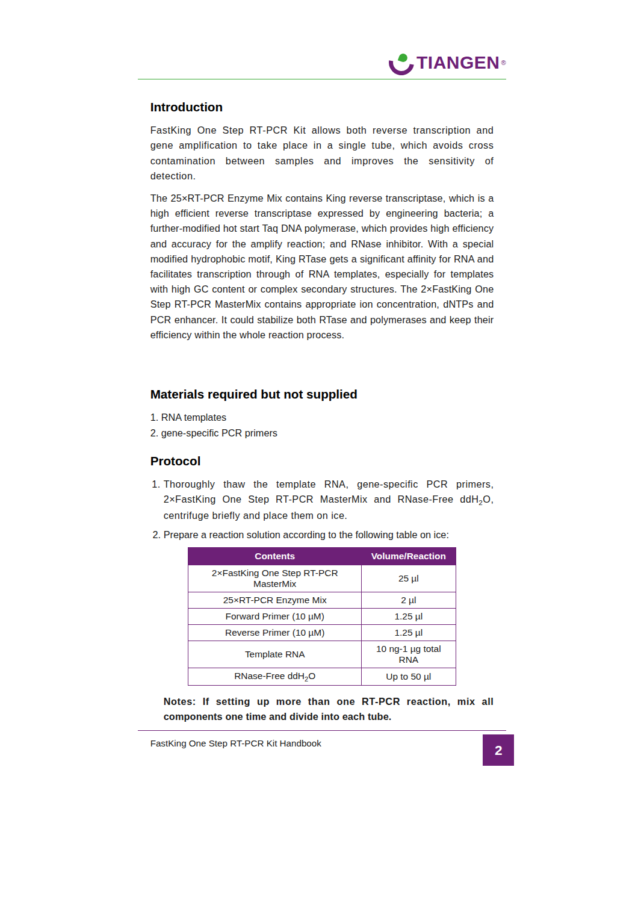TIANGEN®
Introduction
FastKing One Step RT-PCR Kit allows both reverse transcription and gene amplification to take place in a single tube, which avoids cross contamination between samples and improves the sensitivity of detection.
The 25×RT-PCR Enzyme Mix contains King reverse transcriptase, which is a high efficient reverse transcriptase expressed by engineering bacteria; a further-modified hot start Taq DNA polymerase, which provides high efficiency and accuracy for the amplify reaction; and RNase inhibitor. With a special modified hydrophobic motif, King RTase gets a significant affinity for RNA and facilitates transcription through of RNA templates, especially for templates with high GC content or complex secondary structures. The 2×FastKing One Step RT-PCR MasterMix contains appropriate ion concentration, dNTPs and PCR enhancer. It could stabilize both RTase and polymerases and keep their efficiency within the whole reaction process.
Materials required but not supplied
1. RNA templates
2. gene-specific PCR primers
Protocol
Thoroughly thaw the template RNA, gene-specific PCR primers, 2×FastKing One Step RT-PCR MasterMix and RNase-Free ddH2O, centrifuge briefly and place them on ice.
Prepare a reaction solution according to the following table on ice:
| Contents | Volume/Reaction |
| --- | --- |
| 2×FastKing One Step RT-PCR MasterMix | 25 µl |
| 25×RT-PCR Enzyme Mix | 2 µl |
| Forward Primer (10 µM) | 1.25 µl |
| Reverse Primer (10 µM) | 1.25 µl |
| Template RNA | 10 ng-1 µg total RNA |
| RNase-Free ddH 2 O | Up to 50 µl |
Notes: If setting up more than one RT-PCR reaction, mix all components one time and divide into each tube.
FastKing One Step RT-PCR Kit Handbook
2